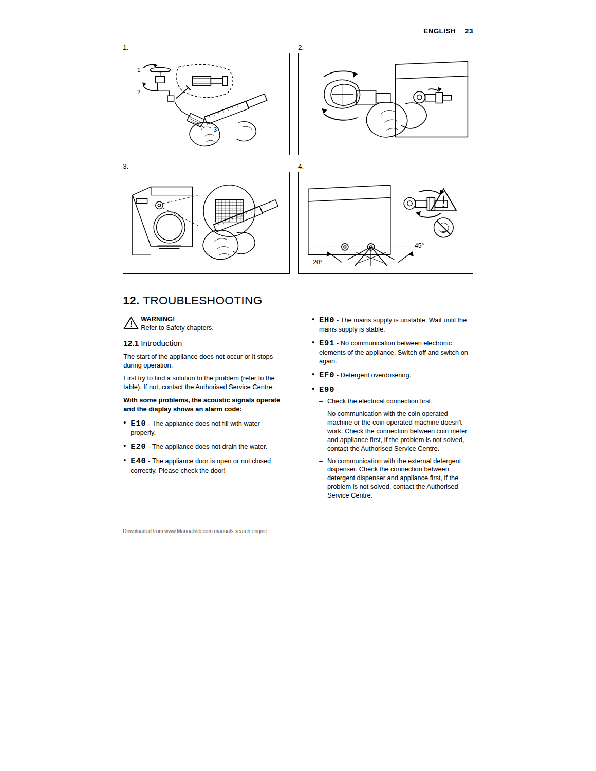ENGLISH23
| 1. 1 2 3 | 2. |
| 3. | 4. 20° 45° |
12. TROUBLESHOOTING
| WARNING! Refer to Safety chapters. 12.1 Introduction The start of the appliance does not occur or it stops during operation. First try to find a solution to the problem (refer to the table). If not, contact the Authorised Service Centre. With some problems, the acoustic signals operate and the display shows an alarm code: E10 - The appliance does not fill with water properly. E20 - The appliance does not drain the water. E40 - The appliance door is open or not closed correctly. Please check the door! | EH0 - The mains supply is unstable. Wait until the mains supply is stable. E91 - No communication between electronic elements of the appliance. Switch off and switch on again. EF0 - Detergent overdosering. E90 - Check the electrical connection first. No communication with the coin operated machine or the coin operated machine doesn't work. Check the connection between coin meter and appliance first, if the problem is not solved, contact the Authorised Service Centre. No communication with the external detergent dispenser. Check the connection between detergent dispenser and appliance first, if the problem is not solved, contact the Authorised Service Centre. |
Downloaded from www.Manualslib.com manuals search engine